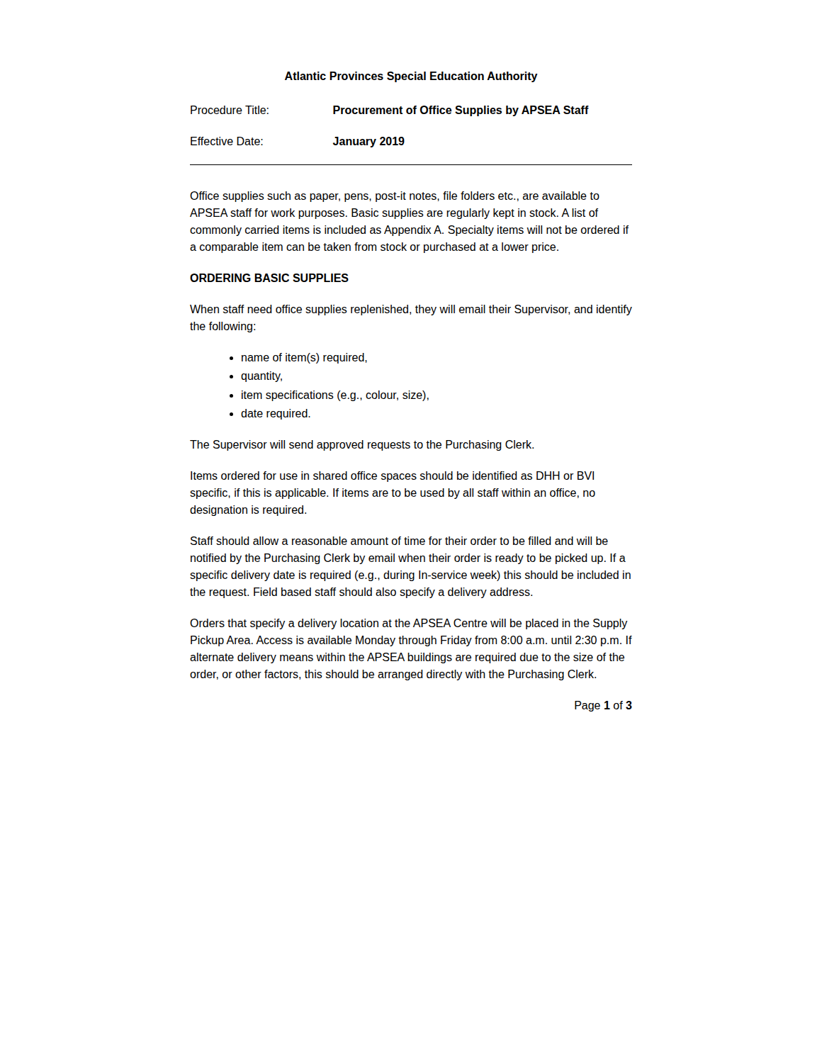Atlantic Provinces Special Education Authority
Procedure Title: Procurement of Office Supplies by APSEA Staff
Effective Date: January 2019
Office supplies such as paper, pens, post-it notes, file folders etc., are available to APSEA staff for work purposes. Basic supplies are regularly kept in stock. A list of commonly carried items is included as Appendix A. Specialty items will not be ordered if a comparable item can be taken from stock or purchased at a lower price.
ORDERING BASIC SUPPLIES
When staff need office supplies replenished, they will email their Supervisor, and identify the following:
name of item(s) required,
quantity,
item specifications (e.g., colour, size),
date required.
The Supervisor will send approved requests to the Purchasing Clerk.
Items ordered for use in shared office spaces should be identified as DHH or BVI specific, if this is applicable. If items are to be used by all staff within an office, no designation is required.
Staff should allow a reasonable amount of time for their order to be filled and will be notified by the Purchasing Clerk by email when their order is ready to be picked up. If a specific delivery date is required (e.g., during In-service week) this should be included in the request. Field based staff should also specify a delivery address.
Orders that specify a delivery location at the APSEA Centre will be placed in the Supply Pickup Area. Access is available Monday through Friday from 8:00 a.m. until 2:30 p.m. If alternate delivery means within the APSEA buildings are required due to the size of the order, or other factors, this should be arranged directly with the Purchasing Clerk.
Page 1 of 3